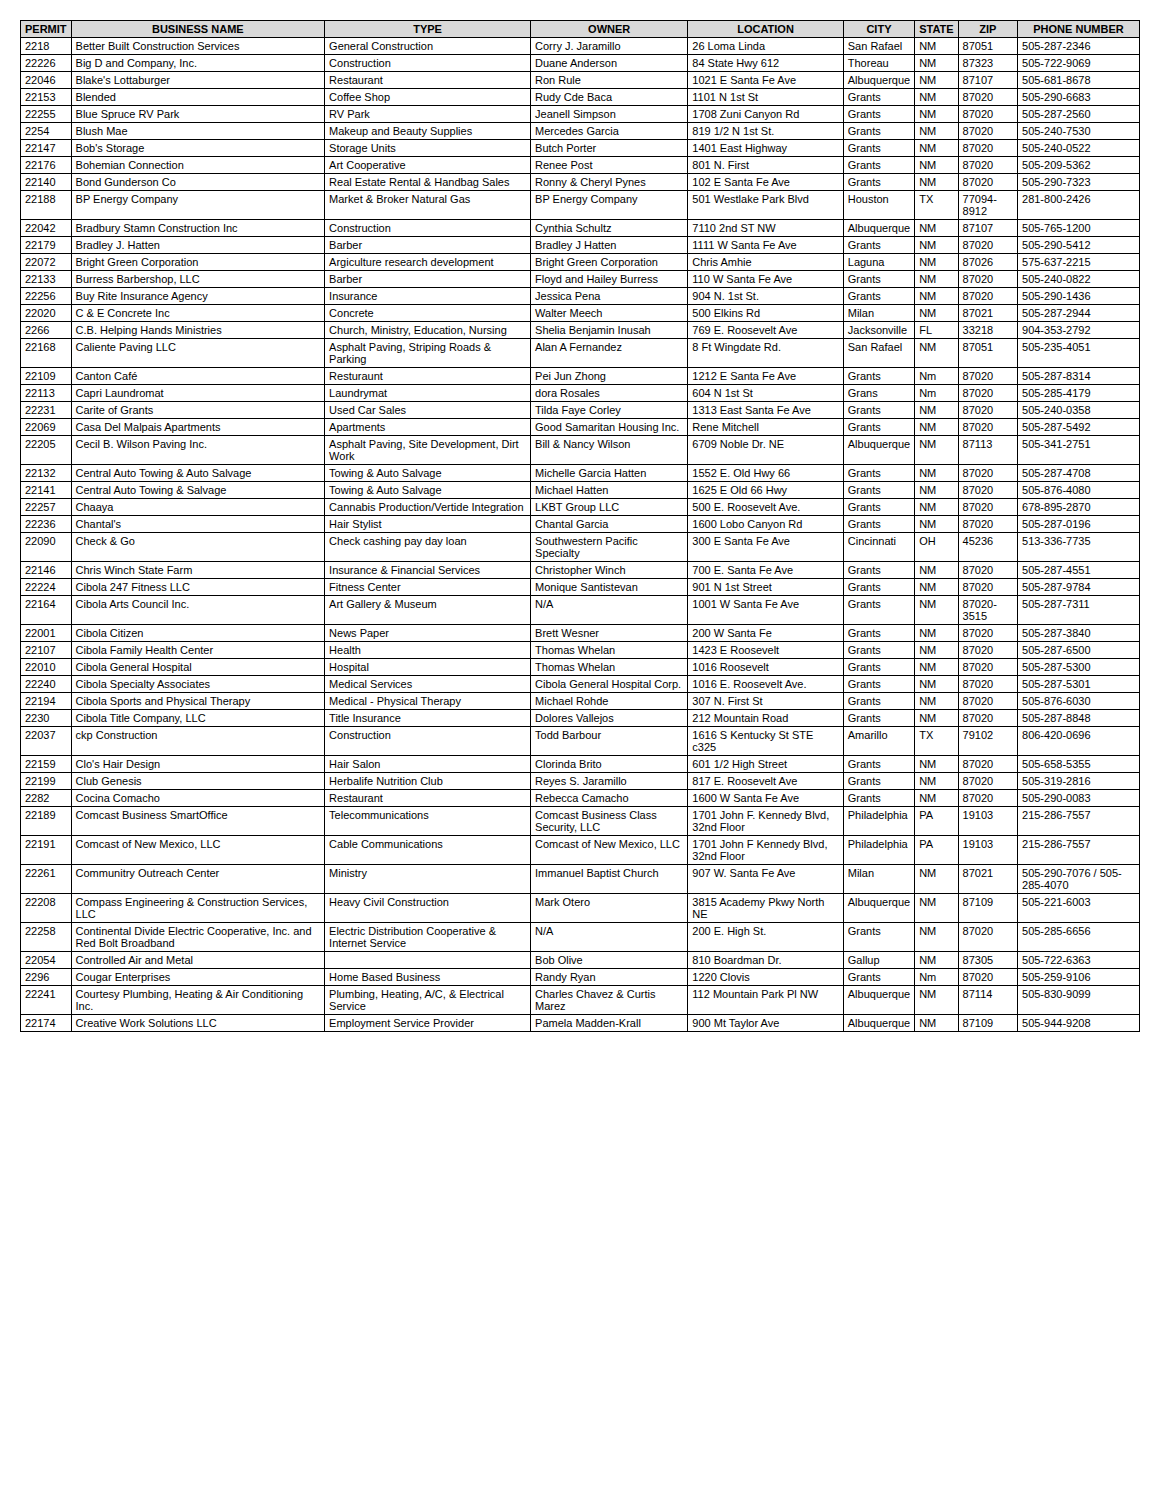| PERMIT | BUSINESS NAME | TYPE | OWNER | LOCATION | CITY | STATE | ZIP | PHONE NUMBER |
| --- | --- | --- | --- | --- | --- | --- | --- | --- |
| 2218 | Better Built Construction Services | General Construction | Corry J. Jaramillo | 26 Loma Linda | San Rafael | NM | 87051 | 505-287-2346 |
| 22226 | Big D and Company, Inc. | Construction | Duane Anderson | 84 State Hwy 612 | Thoreau | NM | 87323 | 505-722-9069 |
| 22046 | Blake's Lottaburger | Restaurant | Ron Rule | 1021 E Santa Fe Ave | Albuquerque | NM | 87107 | 505-681-8678 |
| 22153 | Blended | Coffee Shop | Rudy Cde Baca | 1101 N 1st St | Grants | NM | 87020 | 505-290-6683 |
| 22255 | Blue Spruce RV Park | RV Park | Jeanell Simpson | 1708 Zuni Canyon Rd | Grants | NM | 87020 | 505-287-2560 |
| 2254 | Blush Mae | Makeup and Beauty Supplies | Mercedes Garcia | 819 1/2 N 1st St. | Grants | NM | 87020 | 505-240-7530 |
| 22147 | Bob's Storage | Storage Units | Butch Porter | 1401 East Highway | Grants | NM | 87020 | 505-240-0522 |
| 22176 | Bohemian Connection | Art Cooperative | Renee Post | 801 N. First | Grants | NM | 87020 | 505-209-5362 |
| 22140 | Bond Gunderson Co | Real Estate Rental & Handbag Sales | Ronny & Cheryl Pynes | 102 E Santa Fe Ave | Grants | NM | 87020 | 505-290-7323 |
| 22188 | BP Energy Company | Market & Broker Natural Gas | BP Energy Company | 501 Westlake Park Blvd | Houston | TX | 77094-8912 | 281-800-2426 |
| 22042 | Bradbury Stamn Construction Inc | Construction | Cynthia Schultz | 7110 2nd ST NW | Albuquerque | NM | 87107 | 505-765-1200 |
| 22179 | Bradley J. Hatten | Barber | Bradley J Hatten | 1111 W Santa Fe Ave | Grants | NM | 87020 | 505-290-5412 |
| 22072 | Bright Green Corporation | Argiculture research development | Bright Green Corporation | Chris Amhie | Laguna | NM | 87026 | 575-637-2215 |
| 22133 | Burress Barbershop, LLC | Barber | Floyd and Hailey Burress | 110 W Santa Fe Ave | Grants | NM | 87020 | 505-240-0822 |
| 22256 | Buy Rite Insurance Agency | Insurance | Jessica Pena | 904 N. 1st St. | Grants | NM | 87020 | 505-290-1436 |
| 22020 | C & E Concrete Inc | Concrete | Walter Meech | 500 Elkins Rd | Milan | NM | 87021 | 505-287-2944 |
| 2266 | C.B. Helping Hands Ministries | Church, Ministry, Education, Nursing | Shelia Benjamin Inusah | 769 E. Roosevelt Ave | Jacksonville | FL | 33218 | 904-353-2792 |
| 22168 | Caliente Paving LLC | Asphalt Paving, Striping Roads & Parking | Alan A Fernandez | 8 Ft Wingdate Rd. | San Rafael | NM | 87051 | 505-235-4051 |
| 22109 | Canton Café | Resturaunt | Pei Jun Zhong | 1212 E Santa Fe Ave | Grants | Nm | 87020 | 505-287-8314 |
| 22113 | Capri Laundromat | Laundrymat | dora Rosales | 604 N 1st St | Grans | Nm | 87020 | 505-285-4179 |
| 22231 | Carite of Grants | Used Car Sales | Tilda Faye Corley | 1313 East Santa Fe Ave | Grants | NM | 87020 | 505-240-0358 |
| 22069 | Casa Del Malpais Apartments | Apartments | Good Samaritan Housing Inc. | Rene Mitchell | Grants | NM | 87020 | 505-287-5492 |
| 22205 | Cecil B. Wilson Paving Inc. | Asphalt Paving, Site Development, Dirt Work | Bill & Nancy Wilson | 6709 Noble Dr. NE | Albuquerque | NM | 87113 | 505-341-2751 |
| 22132 | Central Auto Towing & Auto Salvage | Towing & Auto Salvage | Michelle Garcia Hatten | 1552 E. Old Hwy 66 | Grants | NM | 87020 | 505-287-4708 |
| 22141 | Central Auto Towing & Salvage | Towing & Auto Salvage | Michael Hatten | 1625 E Old 66 Hwy | Grants | NM | 87020 | 505-876-4080 |
| 22257 | Chaaya | Cannabis Production/Vertide Integration | LKBT Group LLC | 500 E. Roosevelt Ave. | Grants | NM | 87020 | 678-895-2870 |
| 22236 | Chantal's | Hair Stylist | Chantal Garcia | 1600 Lobo Canyon Rd | Grants | NM | 87020 | 505-287-0196 |
| 22090 | Check & Go | Check cashing pay day loan | Southwestern Pacific Specialty | 300 E Santa Fe Ave | Cincinnati | OH | 45236 | 513-336-7735 |
| 22146 | Chris Winch State Farm | Insurance & Financial Services | Christopher Winch | 700 E. Santa Fe Ave | Grants | NM | 87020 | 505-287-4551 |
| 22224 | Cibola 247 Fitness LLC | Fitness Center | Monique Santistevan | 901 N 1st Street | Grants | NM | 87020 | 505-287-9784 |
| 22164 | Cibola Arts Council Inc. | Art Gallery & Museum | N/A | 1001 W Santa Fe Ave | Grants | NM | 87020-3515 | 505-287-7311 |
| 22001 | Cibola Citizen | News Paper | Brett Wesner | 200 W Santa Fe | Grants | NM | 87020 | 505-287-3840 |
| 22107 | Cibola Family Health Center | Health | Thomas Whelan | 1423 E Roosevelt | Grants | NM | 87020 | 505-287-6500 |
| 22010 | Cibola General Hospital | Hospital | Thomas Whelan | 1016 Roosevelt | Grants | NM | 87020 | 505-287-5300 |
| 22240 | Cibola Specialty Associates | Medical Services | Cibola General Hospital Corp. | 1016 E. Roosevelt Ave. | Grants | NM | 87020 | 505-287-5301 |
| 22194 | Cibola Sports and Physical Therapy | Medical - Physical Therapy | Michael Rohde | 307 N. First St | Grants | NM | 87020 | 505-876-6030 |
| 2230 | Cibola Title Company, LLC | Title Insurance | Dolores Vallejos | 212 Mountain Road | Grants | NM | 87020 | 505-287-8848 |
| 22037 | ckp Construction | Construction | Todd Barbour | 1616 S Kentucky St STE c325 | Amarillo | TX | 79102 | 806-420-0696 |
| 22159 | Clo's Hair Design | Hair Salon | Clorinda Brito | 601 1/2 High Street | Grants | NM | 87020 | 505-658-5355 |
| 22199 | Club Genesis | Herbalife Nutrition Club | Reyes S. Jaramillo | 817 E. Roosevelt Ave | Grants | NM | 87020 | 505-319-2816 |
| 2282 | Cocina Comacho | Restaurant | Rebecca Camacho | 1600 W Santa Fe Ave | Grants | NM | 87020 | 505-290-0083 |
| 22189 | Comcast Business SmartOffice | Telecommunications | Comcast Business Class Security, LLC | 1701 John F. Kennedy Blvd, 32nd Floor | Philadelphia | PA | 19103 | 215-286-7557 |
| 22191 | Comcast of New Mexico, LLC | Cable Communications | Comcast of New Mexico, LLC | 1701 John F Kennedy Blvd, 32nd Floor | Philadelphia | PA | 19103 | 215-286-7557 |
| 22261 | Communitry Outreach Center | Ministry | Immanuel Baptist Church | 907 W. Santa Fe Ave | Milan | NM | 87021 | 505-290-7076 / 505-285-4070 |
| 22208 | Compass Engineering & Construction Services, LLC | Heavy Civil Construction | Mark Otero | 3815 Academy Pkwy North NE | Albuquerque | NM | 87109 | 505-221-6003 |
| 22258 | Continental Divide Electric Cooperative, Inc. and Red Bolt Broadband | Electric Distribution Cooperative & Internet Service | N/A | 200 E. High St. | Grants | NM | 87020 | 505-285-6656 |
| 22054 | Controlled Air and Metal | | Bob Olive | 810 Boardman Dr. | Gallup | NM | 87305 | 505-722-6363 |
| 2296 | Cougar Enterprises | Home Based Business | Randy Ryan | 1220 Clovis | Grants | Nm | 87020 | 505-259-9106 |
| 22241 | Courtesy Plumbing, Heating & Air Conditioning Inc. | Plumbing, Heating, A/C, & Electrical Service | Charles Chavez & Curtis Marez | 112 Mountain Park Pl NW | Albuquerque | NM | 87114 | 505-830-9099 |
| 22174 | Creative Work Solutions LLC | Employment Service Provider | Pamela Madden-Krall | 900 Mt Taylor Ave | Albuquerque | NM | 87109 | 505-944-9208 |